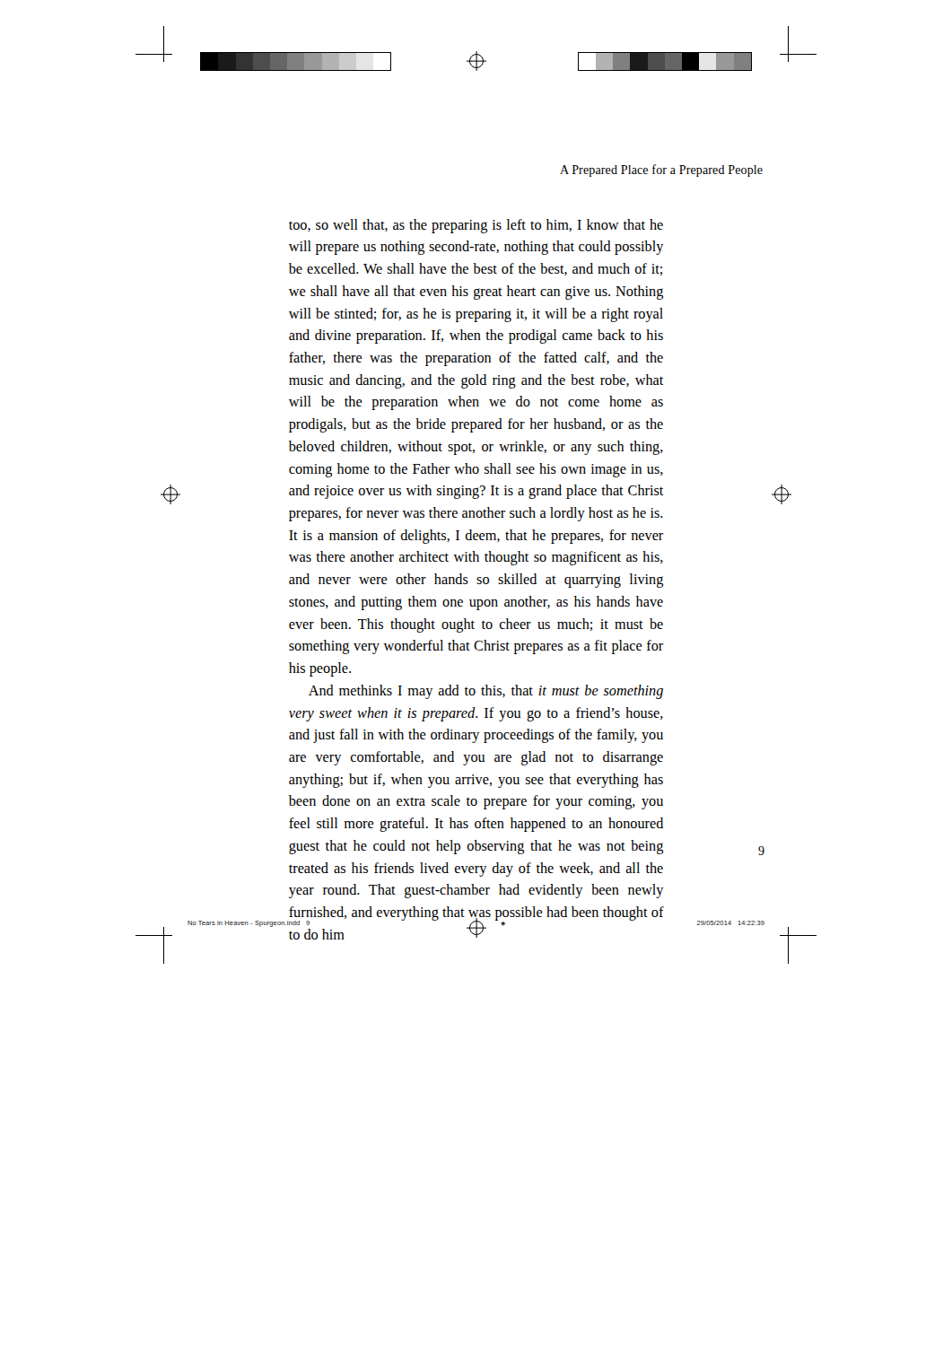A Prepared Place for a Prepared People
too, so well that, as the preparing is left to him, I know that he will prepare us nothing second-rate, nothing that could possibly be excelled. We shall have the best of the best, and much of it; we shall have all that even his great heart can give us. Nothing will be stinted; for, as he is preparing it, it will be a right royal and divine preparation. If, when the prodigal came back to his father, there was the preparation of the fatted calf, and the music and dancing, and the gold ring and the best robe, what will be the preparation when we do not come home as prodigals, but as the bride prepared for her husband, or as the beloved children, without spot, or wrinkle, or any such thing, coming home to the Father who shall see his own image in us, and rejoice over us with singing? It is a grand place that Christ prepares, for never was there another such a lordly host as he is. It is a mansion of delights, I deem, that he prepares, for never was there another architect with thought so magnificent as his, and never were other hands so skilled at quarrying living stones, and putting them one upon another, as his hands have ever been. This thought ought to cheer us much; it must be something very wonderful that Christ prepares as a fit place for his people.
And methinks I may add to this, that it must be something very sweet when it is prepared. If you go to a friend’s house, and just fall in with the ordinary proceedings of the family, you are very comfortable, and you are glad not to disarrange anything; but if, when you arrive, you see that everything has been done on an extra scale to prepare for your coming, you feel still more grateful. It has often happened to an honoured guest that he could not help observing that he was not being treated as his friends lived every day of the week, and all the year round. That guest-chamber had evidently been newly furnished, and everything that was possible had been thought of to do him
9
No Tears in Heaven - Spurgeon.indd 9 ◈ 29/05/2014 14:22:39